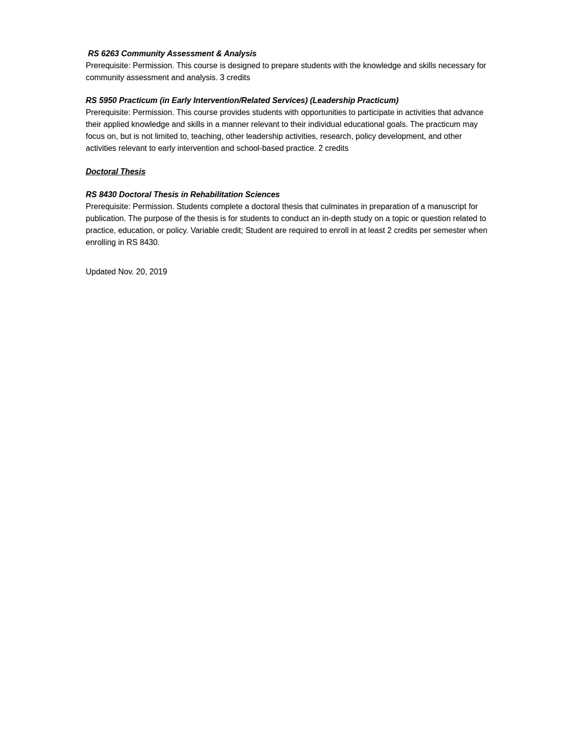RS 6263 Community Assessment & Analysis
Prerequisite: Permission. This course is designed to prepare students with the knowledge and skills necessary for community assessment and analysis. 3 credits
RS 5950 Practicum (in Early Intervention/Related Services) (Leadership Practicum)
Prerequisite: Permission. This course provides students with opportunities to participate in activities that advance their applied knowledge and skills in a manner relevant to their individual educational goals. The practicum may focus on, but is not limited to, teaching, other leadership activities, research, policy development, and other activities relevant to early intervention and school-based practice. 2 credits
Doctoral Thesis
RS 8430 Doctoral Thesis in Rehabilitation Sciences
Prerequisite: Permission. Students complete a doctoral thesis that culminates in preparation of a manuscript for publication. The purpose of the thesis is for students to conduct an in-depth study on a topic or question related to practice, education, or policy. Variable credit; Student are required to enroll in at least 2 credits per semester when enrolling in RS 8430.
Updated Nov. 20, 2019